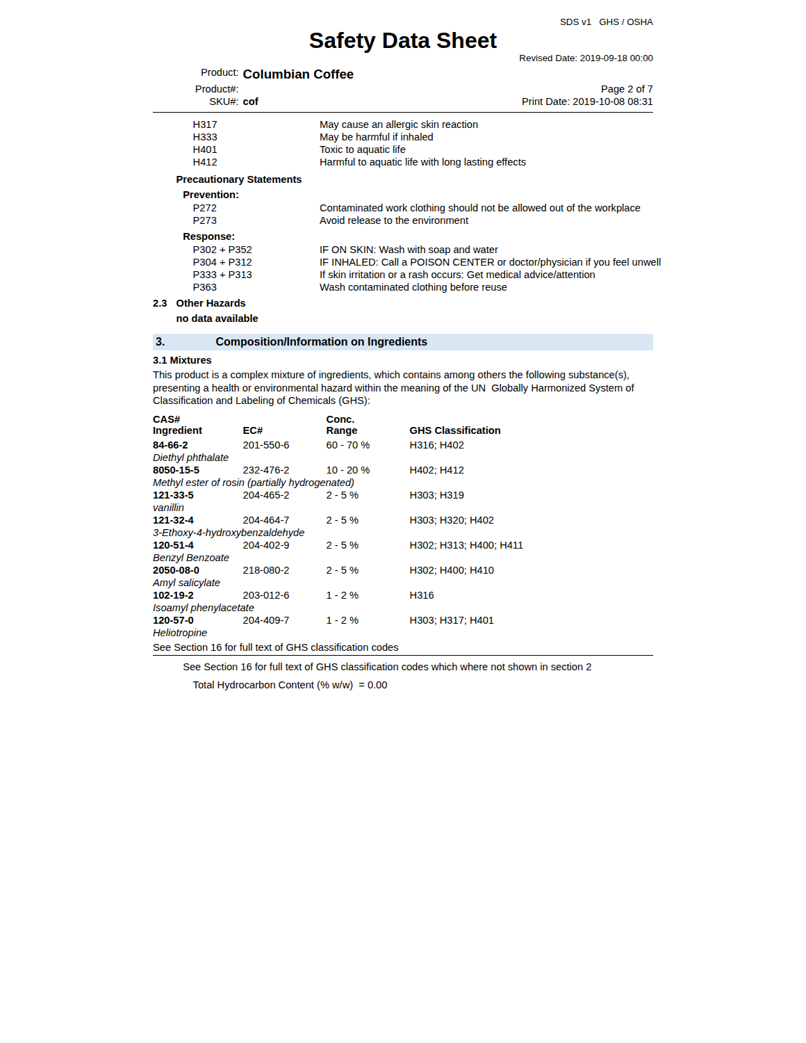SDS v1 GHS / OSHA
Safety Data Sheet
Revised Date: 2019-09-18 00:00
| Product: | Columbian Coffee | |
| Product#: | | Page 2 of 7 |
| SKU#: | cof | Print Date: 2019-10-08 08:31 |
| H317 | May cause an allergic skin reaction |
| H333 | May be harmful if inhaled |
| H401 | Toxic to aquatic life |
| H412 | Harmful to aquatic life with long lasting effects |
Precautionary Statements
Prevention:
| P272 | Contaminated work clothing should not be allowed out of the workplace |
| P273 | Avoid release to the environment |
Response:
| P302 + P352 | IF ON SKIN: Wash with soap and water |
| P304 + P312 | IF INHALED: Call a POISON CENTER or doctor/physician if you feel unwell |
| P333 + P313 | If skin irritation or a rash occurs: Get medical advice/attention |
| P363 | Wash contaminated clothing before reuse |
2.3 Other Hazards
no data available
3. Composition/Information on Ingredients
3.1 Mixtures
This product is a complex mixture of ingredients, which contains among others the following substance(s), presenting a health or environmental hazard within the meaning of the UN Globally Harmonized System of Classification and Labeling of Chemicals (GHS):
| CAS# Ingredient | EC# | Conc. Range | GHS Classification |
| --- | --- | --- | --- |
| 84-66-2 | 201-550-6 | 60 - 70 % | H316; H402 |
| Diethyl phthalate |
| 8050-15-5 | 232-476-2 | 10 - 20 % | H402; H412 |
| Methyl ester of rosin (partially hydrogenated) |
| 121-33-5 | 204-465-2 | 2 - 5 % | H303; H319 |
| vanillin |
| 121-32-4 | 204-464-7 | 2 - 5 % | H303; H320; H402 |
| 3-Ethoxy-4-hydroxybenzaldehyde |
| 120-51-4 | 204-402-9 | 2 - 5 % | H302; H313; H400; H411 |
| Benzyl Benzoate |
| 2050-08-0 | 218-080-2 | 2 - 5 % | H302; H400; H410 |
| Amyl salicylate |
| 102-19-2 | 203-012-6 | 1 - 2 % | H316 |
| Isoamyl phenylacetate |
| 120-57-0 | 204-409-7 | 1 - 2 % | H303; H317; H401 |
| Heliotropine |
See Section 16 for full text of GHS classification codes
See Section 16 for full text of GHS classification codes which where not shown in section 2
Total Hydrocarbon Content (% w/w) = 0.00